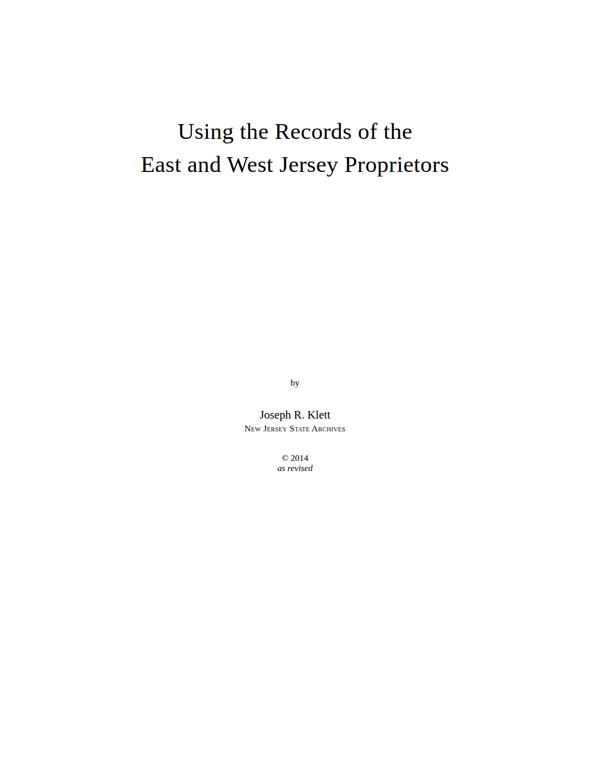Using the Records of the
East and West Jersey Proprietors
by
Joseph R. Klett
New Jersey State Archives
© 2014
as revised